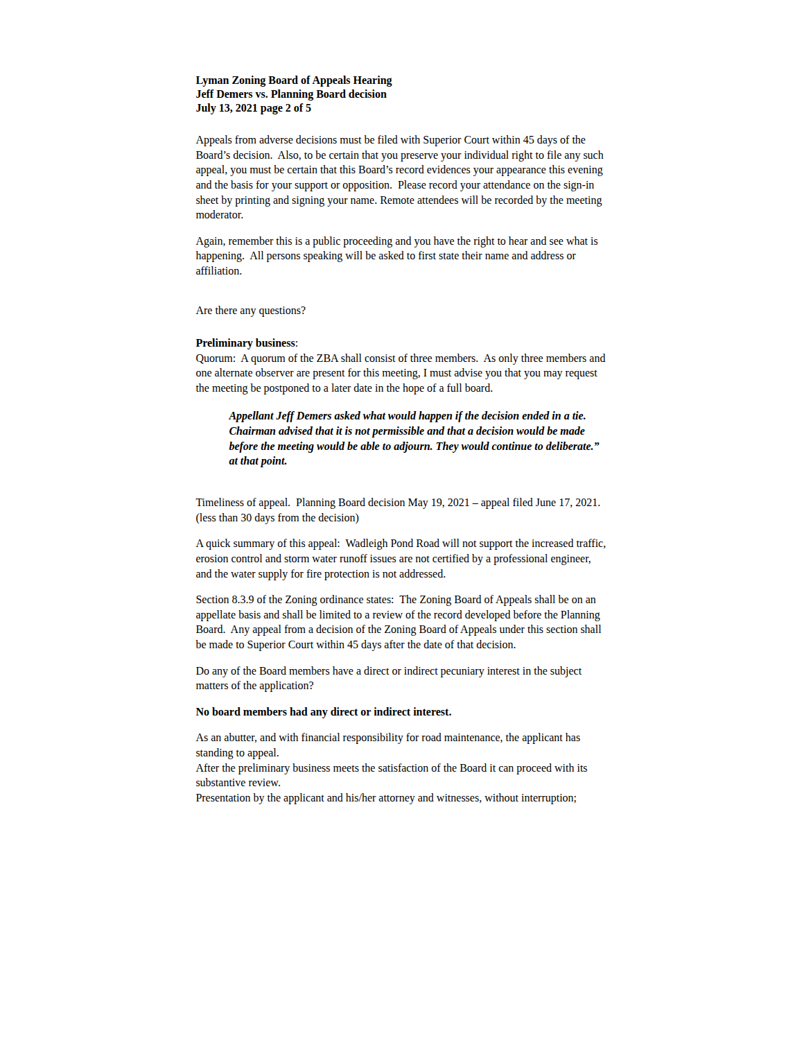Lyman Zoning Board of Appeals Hearing
Jeff Demers vs. Planning Board decision
July 13, 2021 page 2 of 5
Appeals from adverse decisions must be filed with Superior Court within 45 days of the Board’s decision. Also, to be certain that you preserve your individual right to file any such appeal, you must be certain that this Board’s record evidences your appearance this evening and the basis for your support or opposition. Please record your attendance on the sign-in sheet by printing and signing your name. Remote attendees will be recorded by the meeting moderator.
Again, remember this is a public proceeding and you have the right to hear and see what is happening. All persons speaking will be asked to first state their name and address or affiliation.
Are there any questions?
Preliminary business:
Quorum: A quorum of the ZBA shall consist of three members. As only three members and one alternate observer are present for this meeting, I must advise you that you may request the meeting be postponed to a later date in the hope of a full board.
Appellant Jeff Demers asked what would happen if the decision ended in a tie. Chairman advised that it is not permissible and that a decision would be made before the meeting would be able to adjourn. They would continue to deliberate.” at that point.
Timeliness of appeal. Planning Board decision May 19, 2021 – appeal filed June 17, 2021. (less than 30 days from the decision)
A quick summary of this appeal: Wadleigh Pond Road will not support the increased traffic, erosion control and storm water runoff issues are not certified by a professional engineer, and the water supply for fire protection is not addressed.
Section 8.3.9 of the Zoning ordinance states: The Zoning Board of Appeals shall be on an appellate basis and shall be limited to a review of the record developed before the Planning Board. Any appeal from a decision of the Zoning Board of Appeals under this section shall be made to Superior Court within 45 days after the date of that decision.
Do any of the Board members have a direct or indirect pecuniary interest in the subject matters of the application?
No board members had any direct or indirect interest.
As an abutter, and with financial responsibility for road maintenance, the applicant has standing to appeal.
After the preliminary business meets the satisfaction of the Board it can proceed with its substantive review.
Presentation by the applicant and his/her attorney and witnesses, without interruption;